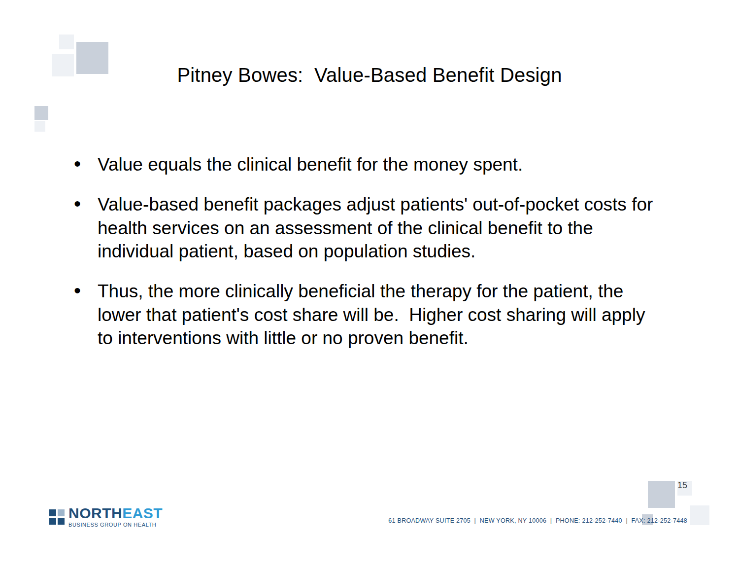Pitney Bowes: Value-Based Benefit Design
Value equals the clinical benefit for the money spent.
Value-based benefit packages adjust patients' out-of-pocket costs for health services on an assessment of the clinical benefit to the individual patient, based on population studies.
Thus, the more clinically beneficial the therapy for the patient, the lower that patient's cost share will be. Higher cost sharing will apply to interventions with little or no proven benefit.
15
NORTH EAST
BUSINESS GROUP ON HEALTH
61 BROADWAY SUITE 2705 | NEW YORK, NY 10006 | PHONE: 212-252-7440 | FAX: 212-252-7448